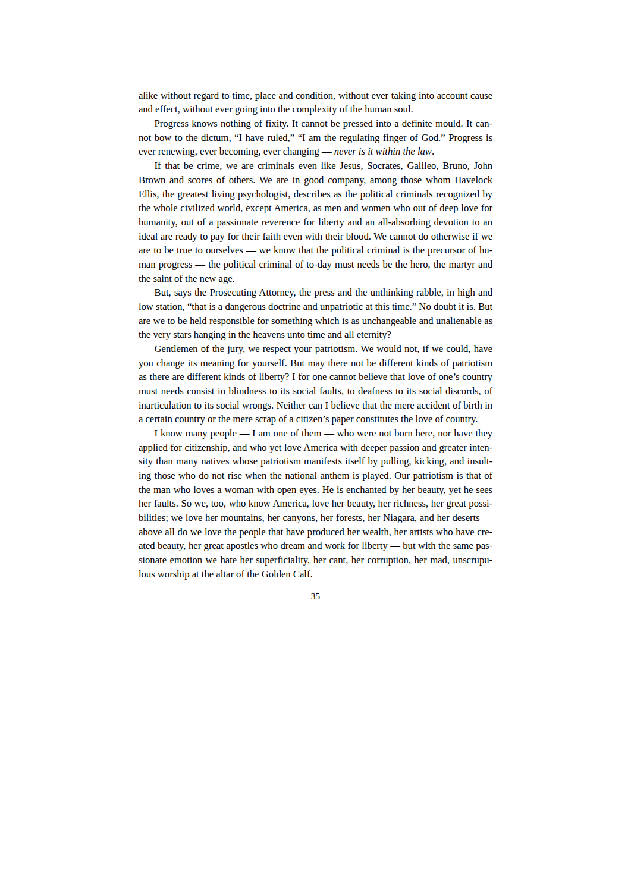alike without regard to time, place and condition, without ever taking into account cause and effect, without ever going into the complexity of the human soul.
Progress knows nothing of fixity. It cannot be pressed into a definite mould. It cannot bow to the dictum, “I have ruled,” “I am the regulating finger of God.” Progress is ever renewing, ever becoming, ever changing — never is it within the law.
If that be crime, we are criminals even like Jesus, Socrates, Galileo, Bruno, John Brown and scores of others. We are in good company, among those whom Havelock Ellis, the greatest living psychologist, describes as the political criminals recognized by the whole civilized world, except America, as men and women who out of deep love for humanity, out of a passionate reverence for liberty and an all-absorbing devotion to an ideal are ready to pay for their faith even with their blood. We cannot do otherwise if we are to be true to ourselves — we know that the political criminal is the precursor of human progress — the political criminal of to-day must needs be the hero, the martyr and the saint of the new age.
But, says the Prosecuting Attorney, the press and the unthinking rabble, in high and low station, “that is a dangerous doctrine and unpatriotic at this time.” No doubt it is. But are we to be held responsible for something which is as unchangeable and unalienable as the very stars hanging in the heavens unto time and all eternity?
Gentlemen of the jury, we respect your patriotism. We would not, if we could, have you change its meaning for yourself. But may there not be different kinds of patriotism as there are different kinds of liberty? I for one cannot believe that love of one’s country must needs consist in blindness to its social faults, to deafness to its social discords, of inarticulation to its social wrongs. Neither can I believe that the mere accident of birth in a certain country or the mere scrap of a citizen’s paper constitutes the love of country.
I know many people — I am one of them — who were not born here, nor have they applied for citizenship, and who yet love America with deeper passion and greater intensity than many natives whose patriotism manifests itself by pulling, kicking, and insulting those who do not rise when the national anthem is played. Our patriotism is that of the man who loves a woman with open eyes. He is enchanted by her beauty, yet he sees her faults. So we, too, who know America, love her beauty, her richness, her great possibilities; we love her mountains, her canyons, her forests, her Niagara, and her deserts — above all do we love the people that have produced her wealth, her artists who have created beauty, her great apostles who dream and work for liberty — but with the same passionate emotion we hate her superficiality, her cant, her corruption, her mad, unscrupulous worship at the altar of the Golden Calf.
35